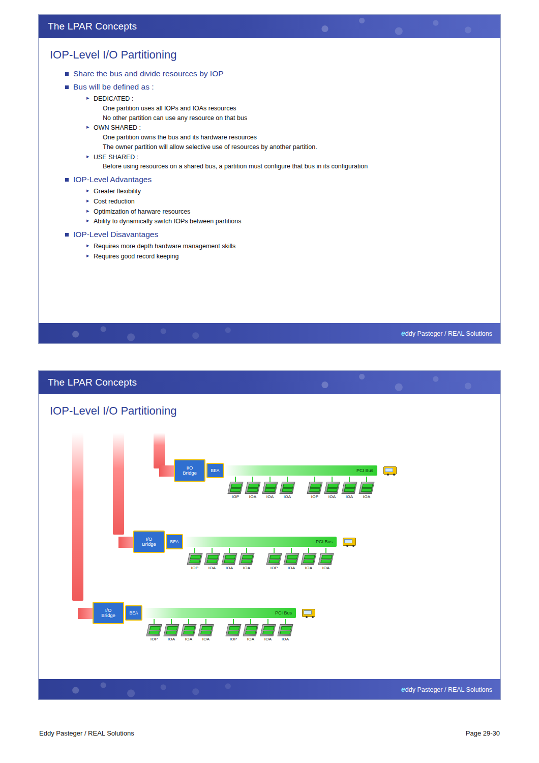The LPAR Concepts
IOP-Level I/O Partitioning
Share the bus and divide resources by IOP
Bus will be defined as :
DEDICATED :
One partition uses all IOPs and IOAs resources
No other partition can use any resource on that bus
OWN SHARED :
One partition owns the bus and its hardware resources
The owner partition will allow selective use of resources by another partition.
USE SHARED :
Before using resources on a shared bus, a partition must configure that bus in its configuration
IOP-Level Advantages
Greater flexibility
Cost reduction
Optimization of harware resources
Ability to dynamically switch IOPs between partitions
IOP-Level Disavantages
Requires more depth hardware management skills
Requires good record keeping
eddy Pasteger / REAL Solutions
The LPAR Concepts
IOP-Level I/O Partitioning
I/O
Bridge
BEA
PCI Bus
IOP
IOA
IOA
IOA
IOP
IOA
IOA
IOA
I/O
Bridge
BEA
PCI Bus
IOP
IOA
IOA
IOA
IOP
IOA
IOA
IOA
I/O
Bridge
BEA
PCI Bus
IOP
IOA
IOA
IOA
IOP
IOA
IOA
IOA
eddy Pasteger / REAL Solutions
Eddy Pasteger / REAL Solutions Page 29-30